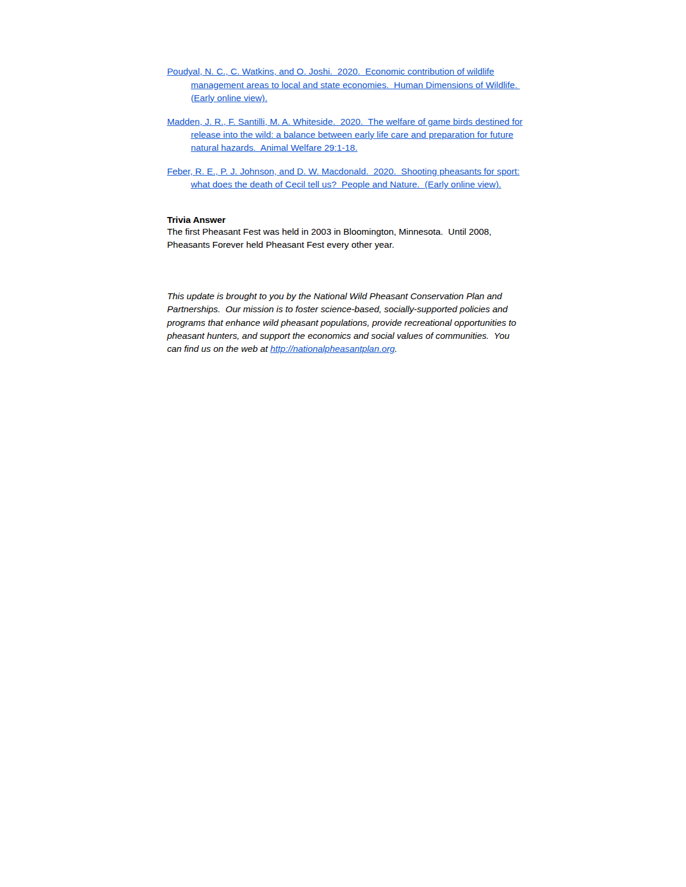Poudyal, N. C., C. Watkins, and O. Joshi. 2020. Economic contribution of wildlife management areas to local and state economies. Human Dimensions of Wildlife. (Early online view).
Madden, J. R., F. Santilli, M. A. Whiteside. 2020. The welfare of game birds destined for release into the wild: a balance between early life care and preparation for future natural hazards. Animal Welfare 29:1-18.
Feber, R. E., P. J. Johnson, and D. W. Macdonald. 2020. Shooting pheasants for sport: what does the death of Cecil tell us? People and Nature. (Early online view).
Trivia Answer
The first Pheasant Fest was held in 2003 in Bloomington, Minnesota. Until 2008, Pheasants Forever held Pheasant Fest every other year.
This update is brought to you by the National Wild Pheasant Conservation Plan and Partnerships. Our mission is to foster science-based, socially-supported policies and programs that enhance wild pheasant populations, provide recreational opportunities to pheasant hunters, and support the economics and social values of communities. You can find us on the web at http://nationalpheasantplan.org.